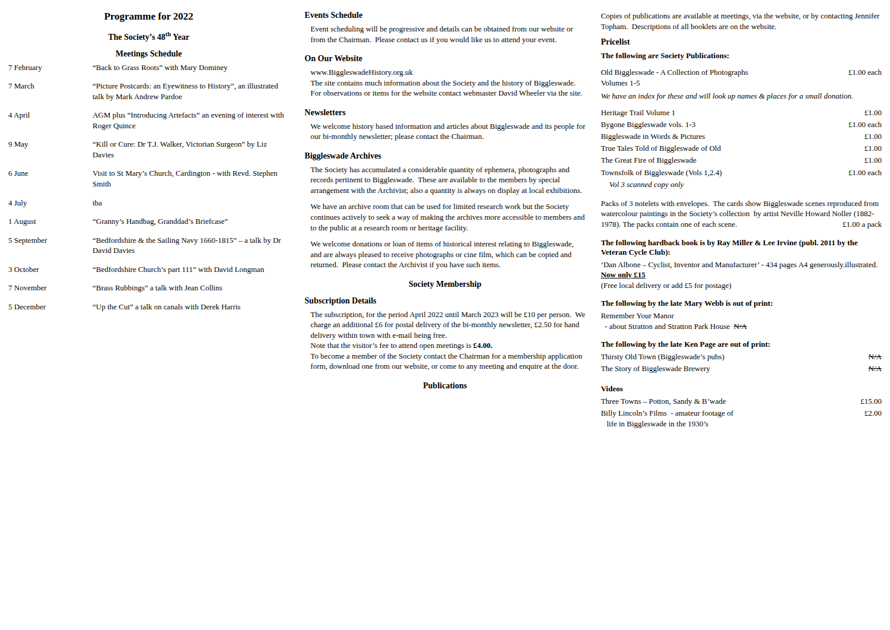Programme for 2022
The Society’s 48th Year
Meetings Schedule
| 7 February | “Back to Grass Roots” with Mary Dominey |
| 7 March | “Picture Postcards: an Eyewitness to History”, an illustrated talk by Mark Andrew Pardoe |
| 4 April | AGM plus “Introducing Artefacts” an evening of interest with Roger Quince |
| 9 May | “Kill or Cure: Dr T.J. Walker, Victorian Surgeon” by Liz Davies |
| 6 June | Visit to St Mary’s Church, Cardington - with Revd. Stephen Smith |
| 4 July | tba |
| 1 August | “Granny’s Handbag, Granddad’s Briefcase” |
| 5 September | “Bedfordshire & the Sailing Navy 1660-1815” – a talk by Dr David Davies |
| 3 October | “Bedfordshire Church’s part 111” with David Longman |
| 7 November | “Brass Rubbings” a talk with Jean Collins |
| 5 December | “Up the Cut” a talk on canals with Derek Harris |
Events Schedule
Event scheduling will be progressive and details can be obtained from our website or from the Chairman. Please contact us if you would like us to attend your event.
On Our Website
www.BiggleswadeHistory.org.uk
The site contains much information about the Society and the history of Biggleswade. For observations or items for the website contact webmaster David Wheeler via the site.
Newsletters
We welcome history based information and articles about Biggleswade and its people for our bi-monthly newsletter; please contact the Chairman.
Biggleswade Archives
The Society has accumulated a considerable quantity of ephemera, photographs and records pertinent to Biggleswade. These are available to the members by special arrangement with the Archivist; also a quantity is always on display at local exhibitions.
We have an archive room that can be used for limited research work but the Society continues actively to seek a way of making the archives more accessible to members and to the public at a research room or heritage facility.
We welcome donations or loan of items of historical interest relating to Biggleswade, and are always pleased to receive photographs or cine film, which can be copied and returned. Please contact the Archivist if you have such items.
Society Membership
Subscription Details
The subscription, for the period April 2022 until March 2023 will be £10 per person. We charge an additional £6 for postal delivery of the bi-monthly newsletter, £2.50 for hand delivery within town with e-mail being free.
Note that the visitor’s fee to attend open meetings is £4.00.
To become a member of the Society contact the Chairman for a membership application form, download one from our website, or come to any meeting and enquire at the door.
Publications
Copies of publications are available at meetings, via the website, or by contacting Jennifer Topham. Descriptions of all booklets are on the website.
Pricelist
The following are Society Publications:
| Old Biggleswade - A Collection of Photographs Volumes 1-5 | £1.00 each |
We have an index for these and will look up names & places for a small donation.
| Heritage Trail Volume 1 | £1.00 |
| Bygone Biggleswade vols. 1-3 | £1.00 each |
| Biggleswade in Words & Pictures | £1.00 |
| True Tales Told of Biggleswade of Old | £1.00 |
| The Great Fire of Biggleswade | £1.00 |
| Townsfolk of Biggleswade (Vols 1,2.4) | £1.00 each |
| Vol 3 scanned copy only | |
Packs of 3 notelets with envelopes. The cards show Biggleswade scenes reproduced from watercolour paintings in the Society’s collection by artist Neville Howard Noller (1882-1978). The packs contain one of each scene.£1.00 a pack
The following hardback book is by Ray Miller & Lee Irvine (publ. 2011 by the Veteran Cycle Club):
‘Dan Albone – Cyclist, Inventor and Manufacturer’ - 434 pages A4 generously.illustrated. Now only £15
(Free local delivery or add £5 for postage)
The following by the late Mary Webb is out of print:
Remember Your Manor
- about Stratton and Stratton Park House N/A
The following by the late Ken Page are out of print:
| Thirsty Old Town (Biggleswade’s pubs) | N/A |
| The Story of Biggleswade Brewery | N/A |
Videos
| Three Towns – Potton, Sandy & B’wade | £15.00 |
| Billy Lincoln’s Films - amateur footage of life in Biggleswade in the 1930’s | £2.00 |